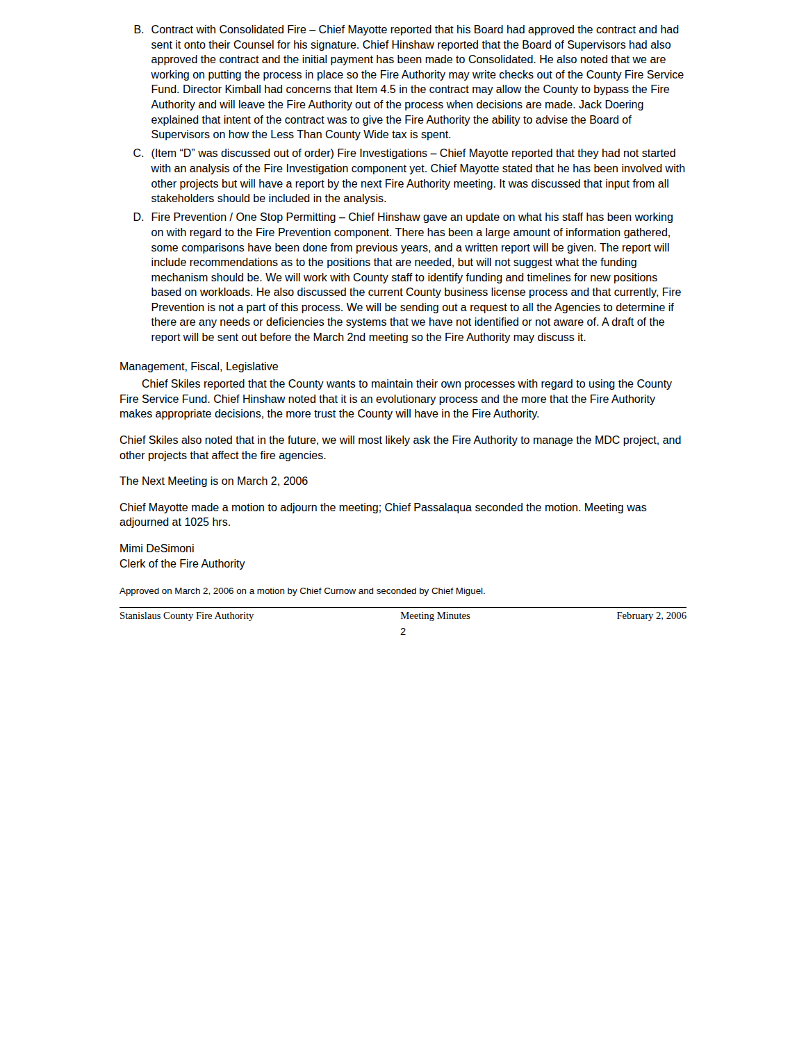Contract with Consolidated Fire – Chief Mayotte reported that his Board had approved the contract and had sent it onto their Counsel for his signature. Chief Hinshaw reported that the Board of Supervisors had also approved the contract and the initial payment has been made to Consolidated. He also noted that we are working on putting the process in place so the Fire Authority may write checks out of the County Fire Service Fund. Director Kimball had concerns that Item 4.5 in the contract may allow the County to bypass the Fire Authority and will leave the Fire Authority out of the process when decisions are made. Jack Doering explained that intent of the contract was to give the Fire Authority the ability to advise the Board of Supervisors on how the Less Than County Wide tax is spent.
(Item “D” was discussed out of order) Fire Investigations – Chief Mayotte reported that they had not started with an analysis of the Fire Investigation component yet. Chief Mayotte stated that he has been involved with other projects but will have a report by the next Fire Authority meeting. It was discussed that input from all stakeholders should be included in the analysis.
Fire Prevention / One Stop Permitting – Chief Hinshaw gave an update on what his staff has been working on with regard to the Fire Prevention component. There has been a large amount of information gathered, some comparisons have been done from previous years, and a written report will be given. The report will include recommendations as to the positions that are needed, but will not suggest what the funding mechanism should be. We will work with County staff to identify funding and timelines for new positions based on workloads. He also discussed the current County business license process and that currently, Fire Prevention is not a part of this process. We will be sending out a request to all the Agencies to determine if there are any needs or deficiencies the systems that we have not identified or not aware of. A draft of the report will be sent out before the March 2nd meeting so the Fire Authority may discuss it.
Management, Fiscal, Legislative
Chief Skiles reported that the County wants to maintain their own processes with regard to using the County Fire Service Fund. Chief Hinshaw noted that it is an evolutionary process and the more that the Fire Authority makes appropriate decisions, the more trust the County will have in the Fire Authority.
Chief Skiles also noted that in the future, we will most likely ask the Fire Authority to manage the MDC project, and other projects that affect the fire agencies.
The Next Meeting is on March 2, 2006
Chief Mayotte made a motion to adjourn the meeting; Chief Passalaqua seconded the motion. Meeting was adjourned at 1025 hrs.
Mimi DeSimoni
Clerk of the Fire Authority
Approved on March 2, 2006 on a motion by Chief Curnow and seconded by Chief Miguel.
Stanislaus County Fire Authority Meeting Minutes February 2, 2006
2